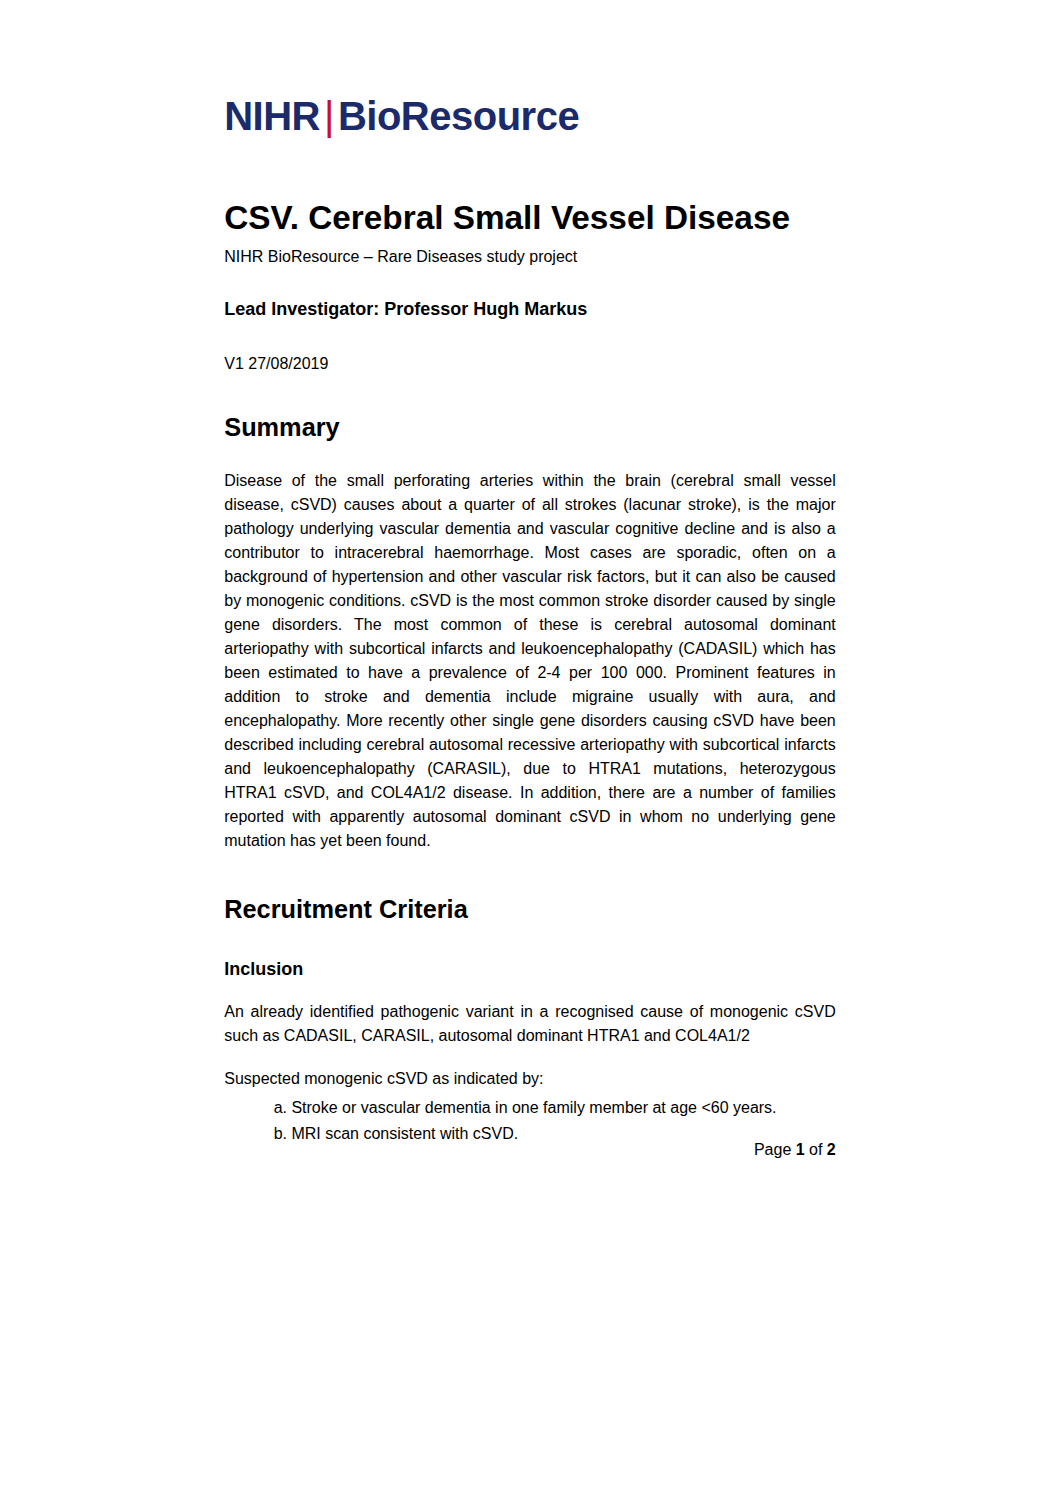NIHR|BioResource
CSV. Cerebral Small Vessel Disease
NIHR BioResource – Rare Diseases study project
Lead Investigator: Professor Hugh Markus
V1 27/08/2019
Summary
Disease of the small perforating arteries within the brain (cerebral small vessel disease, cSVD) causes about a quarter of all strokes (lacunar stroke), is the major pathology underlying vascular dementia and vascular cognitive decline and is also a contributor to intracerebral haemorrhage. Most cases are sporadic, often on a background of hypertension and other vascular risk factors, but it can also be caused by monogenic conditions. cSVD is the most common stroke disorder caused by single gene disorders. The most common of these is cerebral autosomal dominant arteriopathy with subcortical infarcts and leukoencephalopathy (CADASIL) which has been estimated to have a prevalence of 2-4 per 100 000. Prominent features in addition to stroke and dementia include migraine usually with aura, and encephalopathy. More recently other single gene disorders causing cSVD have been described including cerebral autosomal recessive arteriopathy with subcortical infarcts and leukoencephalopathy (CARASIL), due to HTRA1 mutations, heterozygous HTRA1 cSVD, and COL4A1/2 disease. In addition, there are a number of families reported with apparently autosomal dominant cSVD in whom no underlying gene mutation has yet been found.
Recruitment Criteria
Inclusion
An already identified pathogenic variant in a recognised cause of monogenic cSVD such as CADASIL, CARASIL, autosomal dominant HTRA1 and COL4A1/2
Suspected monogenic cSVD as indicated by:
Stroke or vascular dementia in one family member at age <60 years.
MRI scan consistent with cSVD.
Page 1 of 2